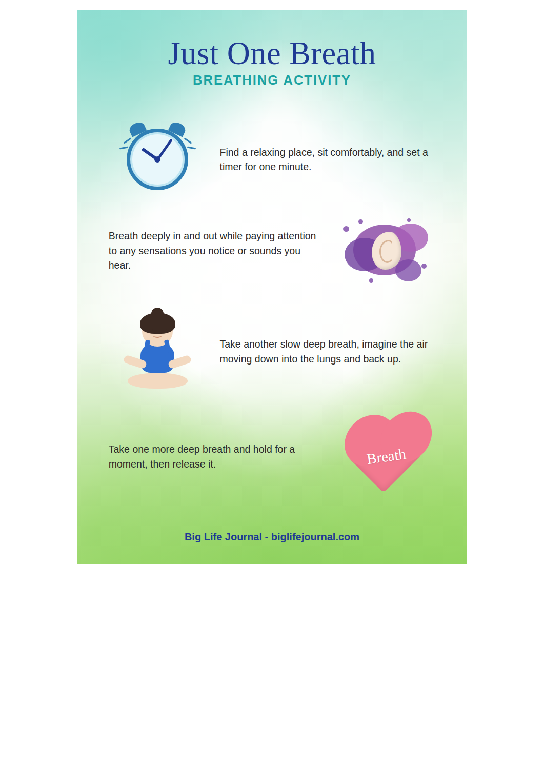Just One Breath
BREATHING ACTIVITY
Find a relaxing place, sit comfortably, and set a timer for one minute.
Breath deeply in and out while paying attention to any sensations you notice or sounds you hear.
Take another slow deep breath, imagine the air moving down into the lungs and back up.
Take one more deep breath and hold for a moment, then release it.
Breath
Big Life Journal - biglifejournal.com